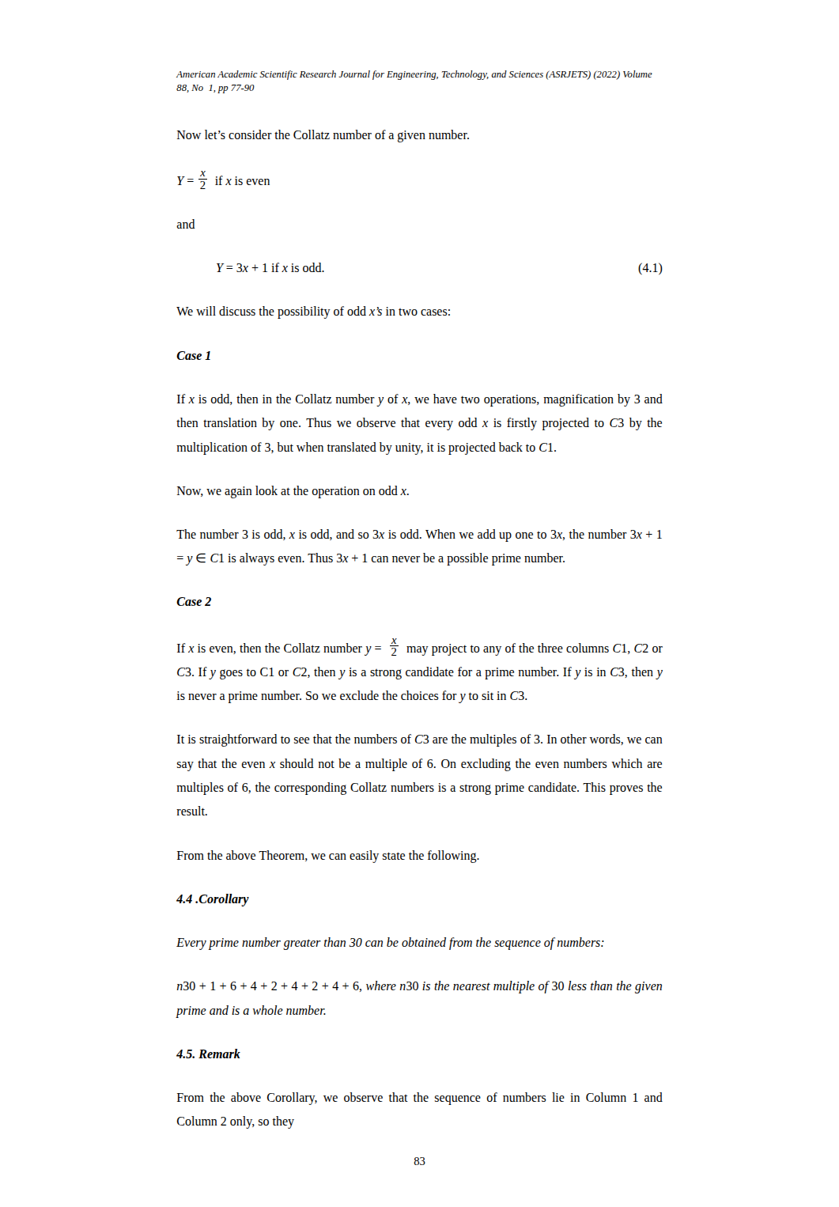American Academic Scientific Research Journal for Engineering, Technology, and Sciences (ASRJETS) (2022) Volume 88, No 1, pp 77-90
Now let’s consider the Collatz number of a given number.
Y = x 2 if x is even
and
Y = 3x + 1 if x is odd. (4.1)
We will discuss the possibility of odd x’s in two cases:
Case 1
If x is odd, then in the Collatz number y of x, we have two operations, magnification by 3 and then translation by one. Thus we observe that every odd x is firstly projected to C3 by the multiplication of 3, but when translated by unity, it is projected back to C1.
Now, we again look at the operation on odd x.
The number 3 is odd, x is odd, and so 3x is odd. When we add up one to 3x, the number 3x + 1 = y ∈ C1 is always even. Thus 3x + 1 can never be a possible prime number.
Case 2
If x is even, then the Collatz number y = x 2 may project to any of the three columns C1, C2 or C3. If y goes to C1 or C2, then y is a strong candidate for a prime number. If y is in C3, then y is never a prime number. So we exclude the choices for y to sit in C3.
It is straightforward to see that the numbers of C3 are the multiples of 3. In other words, we can say that the even x should not be a multiple of 6. On excluding the even numbers which are multiples of 6, the corresponding Collatz numbers is a strong prime candidate. This proves the result.
From the above Theorem, we can easily state the following.
4.4 .Corollary
Every prime number greater than 30 can be obtained from the sequence of numbers:
n30 + 1 + 6 + 4 + 2 + 4 + 2 + 4 + 6, where n30 is the nearest multiple of 30 less than the given prime and is a whole number.
4.5. Remark
From the above Corollary, we observe that the sequence of numbers lie in Column 1 and Column 2 only, so they
83